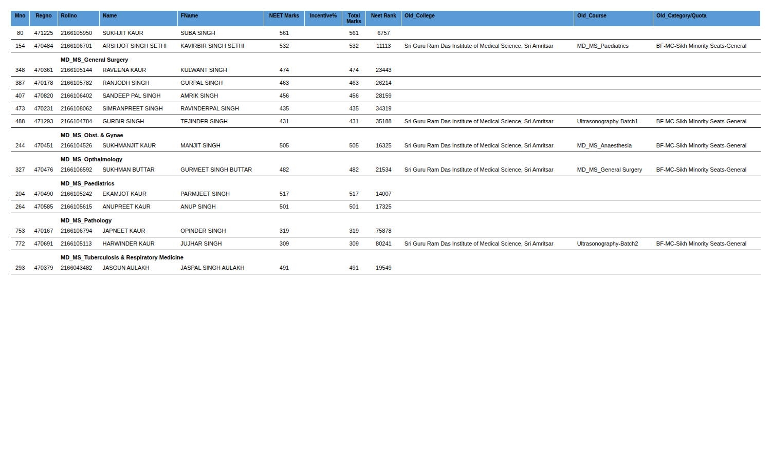| Mno | Regno | Rollno | Name | FName | NEET Marks | Incentive% | Total Marks | Neet Rank | Old_College | Old_Course | Old_Category/Quota |
| --- | --- | --- | --- | --- | --- | --- | --- | --- | --- | --- | --- |
| 80 | 471225 | 2166105950 | SUKHJIT KAUR | SUBA SINGH | 561 | | 561 | 6757 | | | |
| 154 | 470484 | 2166106701 | ARSHJOT SINGH SETHI | KAVIRBIR SINGH SETHI | 532 | | 532 | 11113 | Sri Guru Ram Das Institute of Medical Science, Sri Amritsar | MD_MS_Paediatrics | BF-MC-Sikh Minority Seats-General |
| | | MD_MS_General Surgery |
| 348 | 470361 | 2166105144 | RAVEENA KAUR | KULWANT SINGH | 474 | | 474 | 23443 | | | |
| 387 | 470178 | 2166105782 | RANJODH SINGH | GURPAL SINGH | 463 | | 463 | 26214 | | | |
| 407 | 470820 | 2166106402 | SANDEEP PAL SINGH | AMRIK SINGH | 456 | | 456 | 28159 | | | |
| 473 | 470231 | 2166108062 | SIMRANPREET SINGH | RAVINDERPAL SINGH | 435 | | 435 | 34319 | | | |
| 488 | 471293 | 2166104784 | GURBIR SINGH | TEJINDER SINGH | 431 | | 431 | 35188 | Sri Guru Ram Das Institute of Medical Science, Sri Amritsar | Ultrasonography-Batch1 | BF-MC-Sikh Minority Seats-General |
| | | MD_MS_Obst. & Gynae |
| 244 | 470451 | 2166104526 | SUKHMANJIT KAUR | MANJIT SINGH | 505 | | 505 | 16325 | Sri Guru Ram Das Institute of Medical Science, Sri Amritsar | MD_MS_Anaesthesia | BF-MC-Sikh Minority Seats-General |
| | | MD_MS_Opthalmology |
| 327 | 470476 | 2166106592 | SUKHMAN BUTTAR | GURMEET SINGH BUTTAR | 482 | | 482 | 21534 | Sri Guru Ram Das Institute of Medical Science, Sri Amritsar | MD_MS_General Surgery | BF-MC-Sikh Minority Seats-General |
| | | MD_MS_Paediatrics |
| 204 | 470490 | 2166105242 | EKAMJOT KAUR | PARMJEET SINGH | 517 | | 517 | 14007 | | | |
| 264 | 470585 | 2166105615 | ANUPREET KAUR | ANUP SINGH | 501 | | 501 | 17325 | | | |
| | | MD_MS_Pathology |
| 753 | 470167 | 2166106794 | JAPNEET KAUR | OPINDER SINGH | 319 | | 319 | 75878 | | | |
| 772 | 470691 | 2166105113 | HARWINDER KAUR | JUJHAR SINGH | 309 | | 309 | 80241 | Sri Guru Ram Das Institute of Medical Science, Sri Amritsar | Ultrasonography-Batch2 | BF-MC-Sikh Minority Seats-General |
| | | MD_MS_Tuberculosis & Respiratory Medicine |
| 293 | 470379 | 2166043482 | JASGUN AULAKH | JASPAL SINGH AULAKH | 491 | | 491 | 19549 | | | |